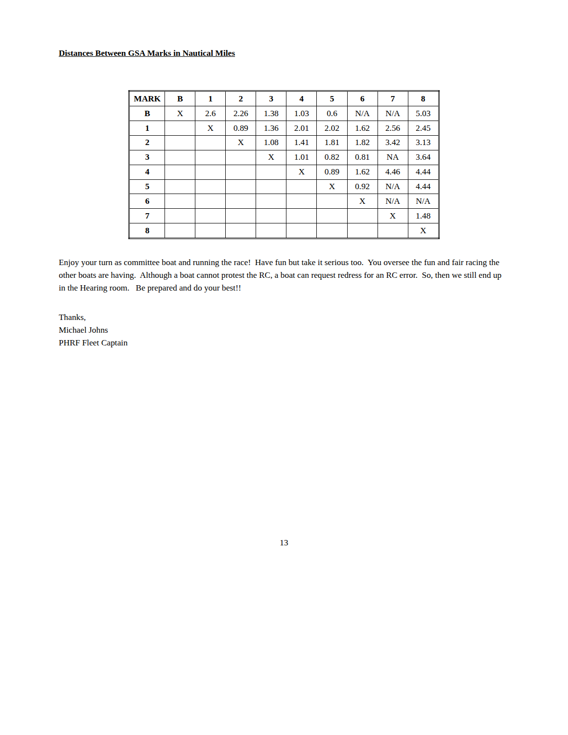Distances Between GSA Marks in Nautical Miles
| MARK | B | 1 | 2 | 3 | 4 | 5 | 6 | 7 | 8 |
| B | X | 2.6 | 2.26 | 1.38 | 1.03 | 0.6 | N/A | N/A | 5.03 |
| 1 | | X | 0.89 | 1.36 | 2.01 | 2.02 | 1.62 | 2.56 | 2.45 |
| 2 | | | X | 1.08 | 1.41 | 1.81 | 1.82 | 3.42 | 3.13 |
| 3 | | | | X | 1.01 | 0.82 | 0.81 | NA | 3.64 |
| 4 | | | | | X | 0.89 | 1.62 | 4.46 | 4.44 |
| 5 | | | | | | X | 0.92 | N/A | 4.44 |
| 6 | | | | | | | X | N/A | N/A |
| 7 | | | | | | | | X | 1.48 |
| 8 | | | | | | | | | X |
Enjoy your turn as committee boat and running the race! Have fun but take it serious too. You oversee the fun and fair racing the other boats are having. Although a boat cannot protest the RC, a boat can request redress for an RC error. So, then we still end up in the Hearing room. Be prepared and do your best!!
Thanks,
Michael Johns
PHRF Fleet Captain
13